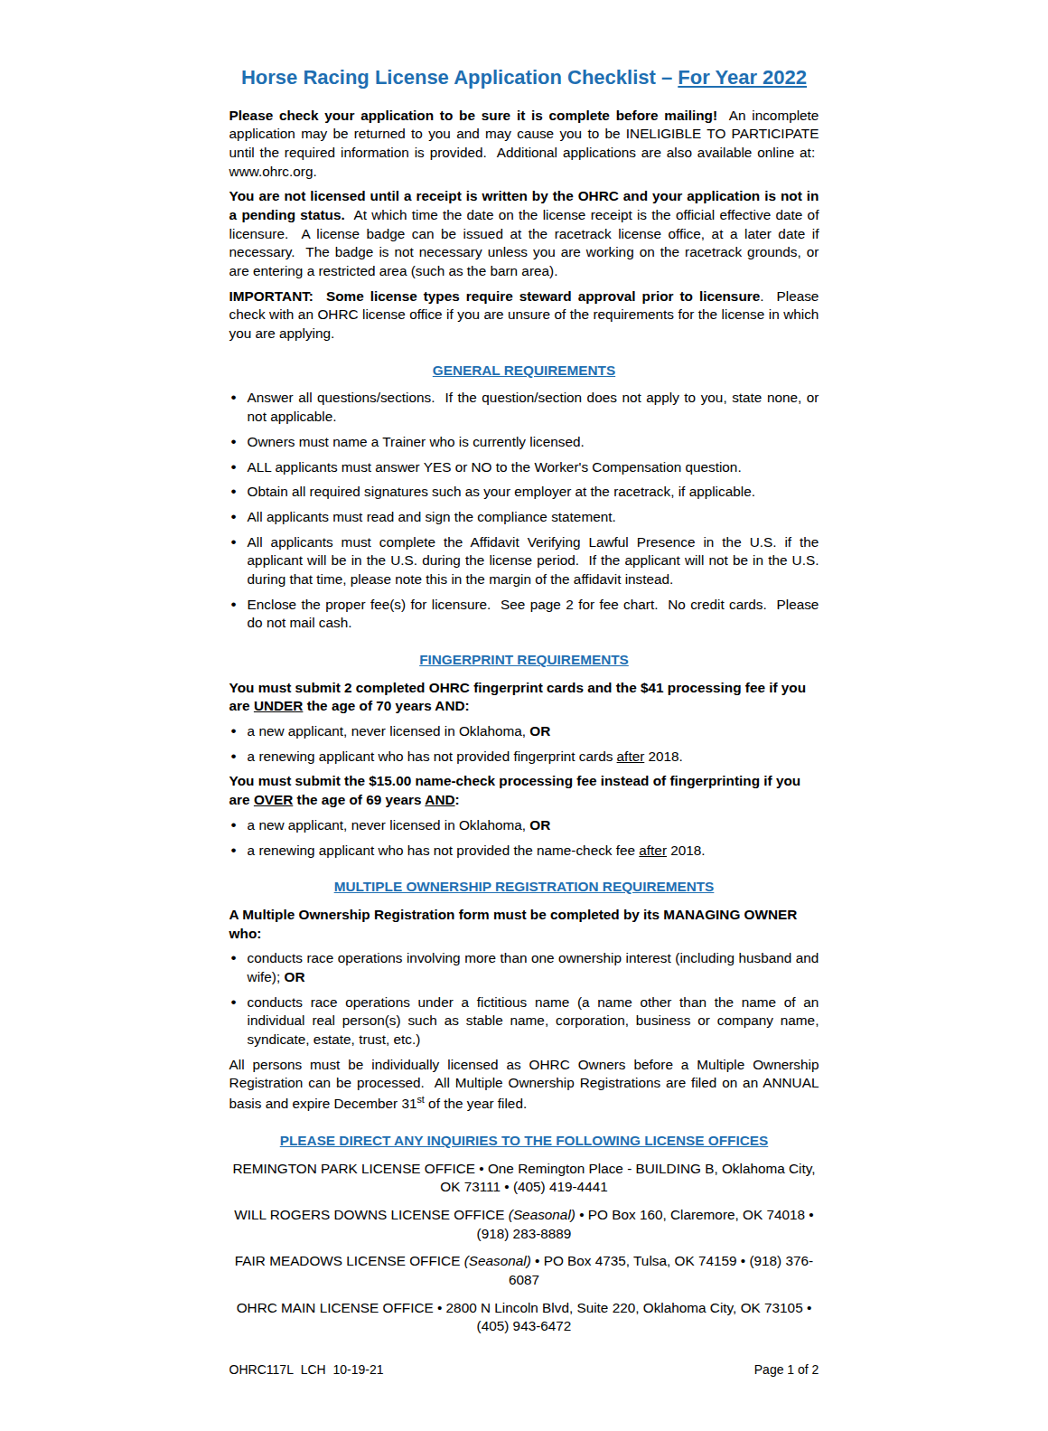Horse Racing License Application Checklist – For Year 2022
Please check your application to be sure it is complete before mailing! An incomplete application may be returned to you and may cause you to be INELIGIBLE TO PARTICIPATE until the required information is provided. Additional applications are also available online at: www.ohrc.org.
You are not licensed until a receipt is written by the OHRC and your application is not in a pending status. At which time the date on the license receipt is the official effective date of licensure. A license badge can be issued at the racetrack license office, at a later date if necessary. The badge is not necessary unless you are working on the racetrack grounds, or are entering a restricted area (such as the barn area).
IMPORTANT: Some license types require steward approval prior to licensure. Please check with an OHRC license office if you are unsure of the requirements for the license in which you are applying.
GENERAL REQUIREMENTS
Answer all questions/sections. If the question/section does not apply to you, state none, or not applicable.
Owners must name a Trainer who is currently licensed.
ALL applicants must answer YES or NO to the Worker's Compensation question.
Obtain all required signatures such as your employer at the racetrack, if applicable.
All applicants must read and sign the compliance statement.
All applicants must complete the Affidavit Verifying Lawful Presence in the U.S. if the applicant will be in the U.S. during the license period. If the applicant will not be in the U.S. during that time, please note this in the margin of the affidavit instead.
Enclose the proper fee(s) for licensure. See page 2 for fee chart. No credit cards. Please do not mail cash.
FINGERPRINT REQUIREMENTS
You must submit 2 completed OHRC fingerprint cards and the $41 processing fee if you are UNDER the age of 70 years AND:
a new applicant, never licensed in Oklahoma, OR
a renewing applicant who has not provided fingerprint cards after 2018.
You must submit the $15.00 name-check processing fee instead of fingerprinting if you are OVER the age of 69 years AND:
a new applicant, never licensed in Oklahoma, OR
a renewing applicant who has not provided the name-check fee after 2018.
MULTIPLE OWNERSHIP REGISTRATION REQUIREMENTS
A Multiple Ownership Registration form must be completed by its MANAGING OWNER who:
conducts race operations involving more than one ownership interest (including husband and wife); OR
conducts race operations under a fictitious name (a name other than the name of an individual real person(s) such as stable name, corporation, business or company name, syndicate, estate, trust, etc.)
All persons must be individually licensed as OHRC Owners before a Multiple Ownership Registration can be processed. All Multiple Ownership Registrations are filed on an ANNUAL basis and expire December 31st of the year filed.
PLEASE DIRECT ANY INQUIRIES TO THE FOLLOWING LICENSE OFFICES
REMINGTON PARK LICENSE OFFICE • One Remington Place - BUILDING B, Oklahoma City, OK 73111 • (405) 419-4441
WILL ROGERS DOWNS LICENSE OFFICE (Seasonal) • PO Box 160, Claremore, OK 74018 • (918) 283-8889
FAIR MEADOWS LICENSE OFFICE (Seasonal) • PO Box 4735, Tulsa, OK 74159 • (918) 376-6087
OHRC MAIN LICENSE OFFICE • 2800 N Lincoln Blvd, Suite 220, Oklahoma City, OK 73105 • (405) 943-6472
OHRC117L LCH 10-19-21
Page 1 of 2